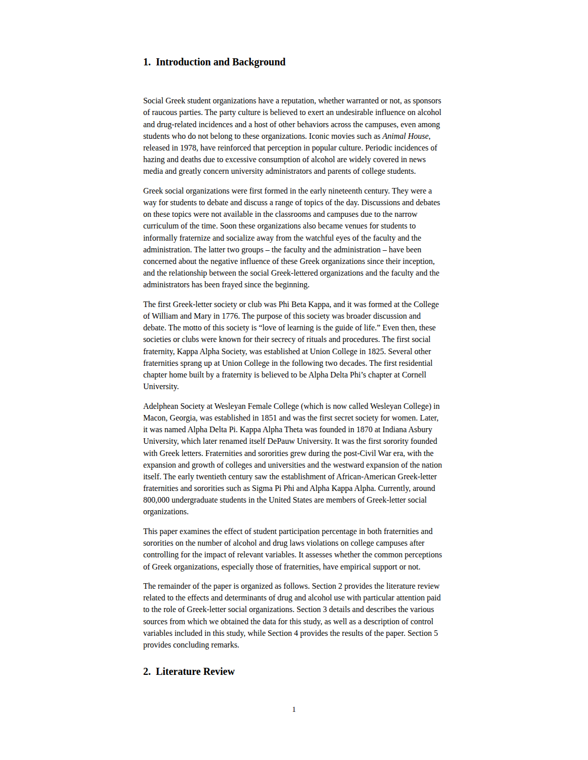1. Introduction and Background
Social Greek student organizations have a reputation, whether warranted or not, as sponsors of raucous parties. The party culture is believed to exert an undesirable influence on alcohol and drug-related incidences and a host of other behaviors across the campuses, even among students who do not belong to these organizations. Iconic movies such as Animal House, released in 1978, have reinforced that perception in popular culture. Periodic incidences of hazing and deaths due to excessive consumption of alcohol are widely covered in news media and greatly concern university administrators and parents of college students.
Greek social organizations were first formed in the early nineteenth century. They were a way for students to debate and discuss a range of topics of the day. Discussions and debates on these topics were not available in the classrooms and campuses due to the narrow curriculum of the time. Soon these organizations also became venues for students to informally fraternize and socialize away from the watchful eyes of the faculty and the administration. The latter two groups – the faculty and the administration – have been concerned about the negative influence of these Greek organizations since their inception, and the relationship between the social Greek-lettered organizations and the faculty and the administrators has been frayed since the beginning.
The first Greek-letter society or club was Phi Beta Kappa, and it was formed at the College of William and Mary in 1776. The purpose of this society was broader discussion and debate. The motto of this society is “love of learning is the guide of life.” Even then, these societies or clubs were known for their secrecy of rituals and procedures. The first social fraternity, Kappa Alpha Society, was established at Union College in 1825. Several other fraternities sprang up at Union College in the following two decades. The first residential chapter home built by a fraternity is believed to be Alpha Delta Phi’s chapter at Cornell University.
Adelphean Society at Wesleyan Female College (which is now called Wesleyan College) in Macon, Georgia, was established in 1851 and was the first secret society for women. Later, it was named Alpha Delta Pi. Kappa Alpha Theta was founded in 1870 at Indiana Asbury University, which later renamed itself DePauw University. It was the first sorority founded with Greek letters. Fraternities and sororities grew during the post-Civil War era, with the expansion and growth of colleges and universities and the westward expansion of the nation itself. The early twentieth century saw the establishment of African-American Greek-letter fraternities and sororities such as Sigma Pi Phi and Alpha Kappa Alpha. Currently, around 800,000 undergraduate students in the United States are members of Greek-letter social organizations.
This paper examines the effect of student participation percentage in both fraternities and sororities on the number of alcohol and drug laws violations on college campuses after controlling for the impact of relevant variables. It assesses whether the common perceptions of Greek organizations, especially those of fraternities, have empirical support or not.
The remainder of the paper is organized as follows. Section 2 provides the literature review related to the effects and determinants of drug and alcohol use with particular attention paid to the role of Greek-letter social organizations. Section 3 details and describes the various sources from which we obtained the data for this study, as well as a description of control variables included in this study, while Section 4 provides the results of the paper. Section 5 provides concluding remarks.
2. Literature Review
1